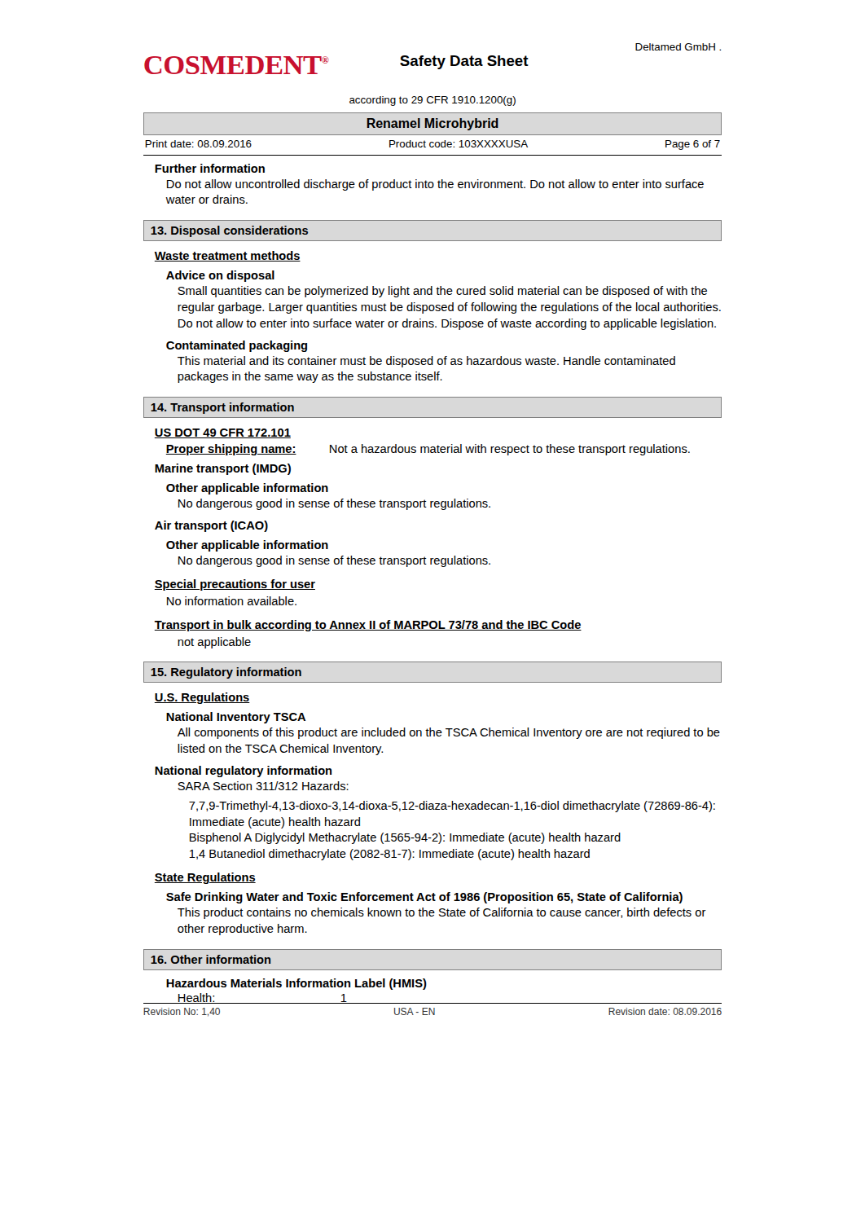COSMEDENT®
Safety Data Sheet
Deltamed GmbH .
according to 29 CFR 1910.1200(g)
Renamel Microhybrid
Print date: 08.09.2016
Product code: 103XXXXUSA
Page 6 of 7
Further information
Do not allow uncontrolled discharge of product into the environment. Do not allow to enter into surface water or drains.
13. Disposal considerations
Waste treatment methods
Advice on disposal
Small quantities can be polymerized by light and the cured solid material can be disposed of with the regular garbage. Larger quantities must be disposed of following the regulations of the local authorities. Do not allow to enter into surface water or drains. Dispose of waste according to applicable legislation.
Contaminated packaging
This material and its container must be disposed of as hazardous waste. Handle contaminated packages in the same way as the substance itself.
14. Transport information
US DOT 49 CFR 172.101
Proper shipping name:
Not a hazardous material with respect to these transport regulations.
Marine transport (IMDG)
Other applicable information
No dangerous good in sense of these transport regulations.
Air transport (ICAO)
Other applicable information
No dangerous good in sense of these transport regulations.
Special precautions for user
No information available.
Transport in bulk according to Annex II of MARPOL 73/78 and the IBC Code
not applicable
15. Regulatory information
U.S. Regulations
National Inventory TSCA
All components of this product are included on the TSCA Chemical Inventory ore are not reqiured to be listed on the TSCA Chemical Inventory.
National regulatory information
SARA Section 311/312 Hazards:
7,7,9-Trimethyl-4,13-dioxo-3,14-dioxa-5,12-diaza-hexadecan-1,16-diol dimethacrylate (72869-86-4): Immediate (acute) health hazard
Bisphenol A Diglycidyl Methacrylate (1565-94-2): Immediate (acute) health hazard
1,4 Butanediol dimethacrylate (2082-81-7): Immediate (acute) health hazard
State Regulations
Safe Drinking Water and Toxic Enforcement Act of 1986 (Proposition 65, State of California)
This product contains no chemicals known to the State of California to cause cancer, birth defects or other reproductive harm.
16. Other information
Hazardous Materials Information Label (HMIS)
Health:
1
Revision No: 1,40
USA - EN
Revision date: 08.09.2016